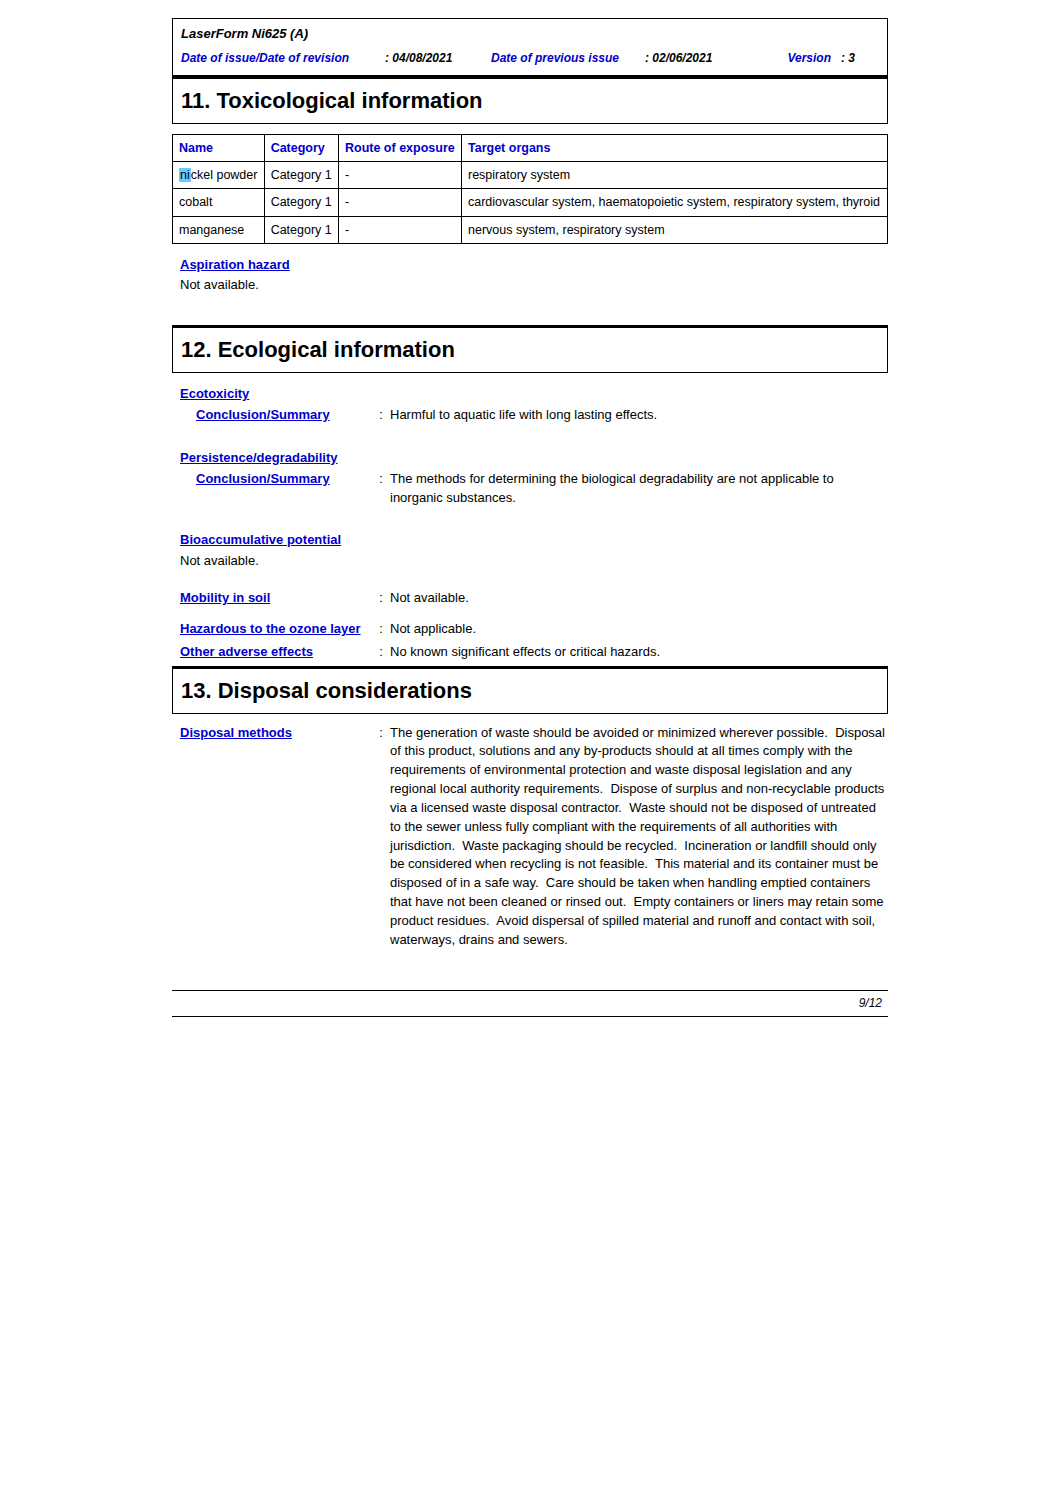LaserForm Ni625 (A)
Date of issue/Date of revision
: 04/08/2021
Date of previous issue
: 02/06/2021
Version
: 3
11. Toxicological information
| Name | Category | Route of exposure | Target organs |
| --- | --- | --- | --- |
| ni ckel powder | Category 1 | - | respiratory system |
| cobalt | Category 1 | - | cardiovascular system, haematopoietic system, respiratory system, thyroid |
| manganese | Category 1 | - | nervous system, respiratory system |
Aspiration hazard
Not available.
12. Ecological information
Ecotoxicity
Conclusion/Summary
:
Harmful to aquatic life with long lasting effects.
Persistence/degradability
Conclusion/Summary
:
The methods for determining the biological degradability are not applicable to inorganic substances.
Bioaccumulative potential
Not available.
Mobility in soil
:
Not available.
Hazardous to the ozone layer
:
Not applicable.
Other adverse effects
:
No known significant effects or critical hazards.
13. Disposal considerations
Disposal methods
:
The generation of waste should be avoided or minimized wherever possible. Disposal of this product, solutions and any by-products should at all times comply with the requirements of environmental protection and waste disposal legislation and any regional local authority requirements. Dispose of surplus and non-recyclable products via a licensed waste disposal contractor. Waste should not be disposed of untreated to the sewer unless fully compliant with the requirements of all authorities with jurisdiction. Waste packaging should be recycled. Incineration or landfill should only be considered when recycling is not feasible. This material and its container must be disposed of in a safe way. Care should be taken when handling emptied containers that have not been cleaned or rinsed out. Empty containers or liners may retain some product residues. Avoid dispersal of spilled material and runoff and contact with soil, waterways, drains and sewers.
9/12